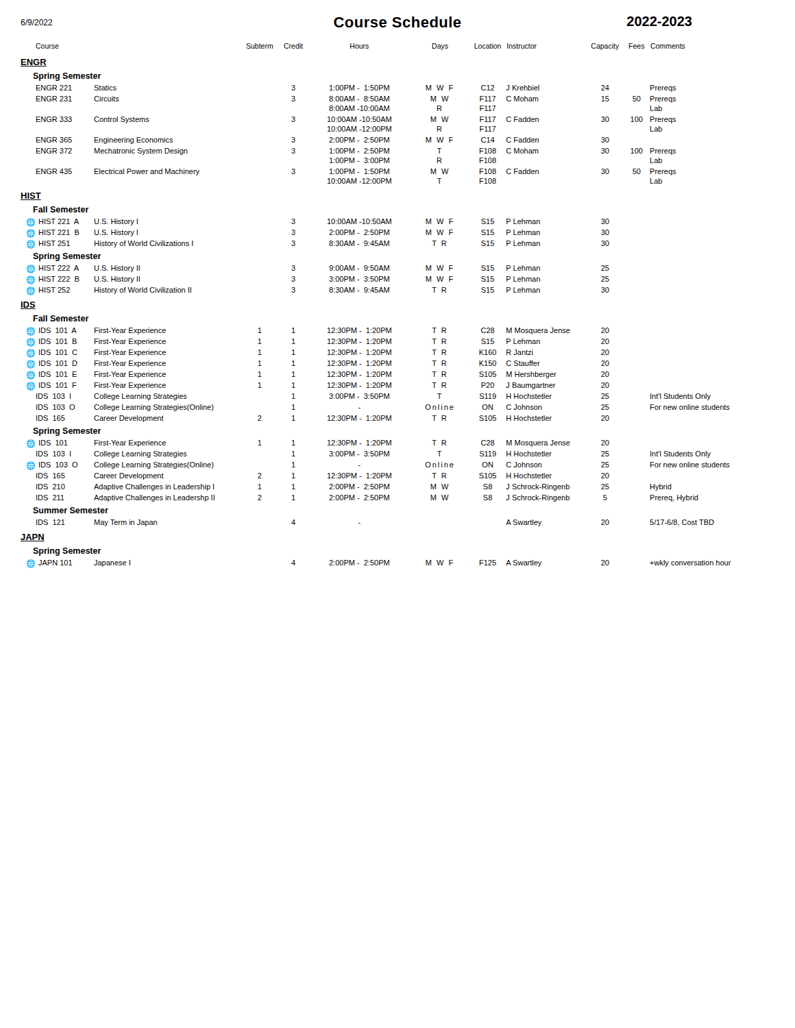6/9/2022
Course Schedule
2022-2023
| Course | | Subterm | Credit | Hours | Days | Location | Instructor | Capacity | Fees | Comments |
| --- | --- | --- | --- | --- | --- | --- | --- | --- | --- | --- |
| ENGR |
| Spring Semester |
| ENGR 221 | Statics | | 3 | 1:00PM - 1:50PM | M W F | C12 | J Krehbiel | 24 | | Prereqs |
| ENGR 231 | Circuits | | 3 | 8:00AM - 8:50AM | M W | F117 | C Moham | 15 | 50 | Prereqs |
| | | | | 8:00AM -10:00AM | R | F117 | | | | Lab |
| ENGR 333 | Control Systems | | 3 | 10:00AM -10:50AM | M W | F117 | C Fadden | 30 | 100 | Prereqs |
| | | | | 10:00AM -12:00PM | R | F117 | | | | Lab |
| ENGR 365 | Engineering Economics | | 3 | 2:00PM - 2:50PM | M W F | C14 | C Fadden | 30 | | |
| ENGR 372 | Mechatronic System Design | | 3 | 1:00PM - 2:50PM | T | F108 | C Moham | 30 | 100 | Prereqs |
| | | | | 1:00PM - 3:00PM | R | F108 | | | | Lab |
| ENGR 435 | Electrical Power and Machinery | | 3 | 1:00PM - 1:50PM | M W | F108 | C Fadden | 30 | 50 | Prereqs |
| | | | | 10:00AM -12:00PM | T | F108 | | | | Lab |
| HIST |
| Fall Semester |
| HIST 221 A | U.S. History I | | 3 | 10:00AM -10:50AM | M W F | S15 | P Lehman | 30 | | |
| HIST 221 B | U.S. History I | | 3 | 2:00PM - 2:50PM | M W F | S15 | P Lehman | 30 | | |
| HIST 251 | History of World Civilizations I | | 3 | 8:30AM - 9:45AM | T R | S15 | P Lehman | 30 | | |
| Spring Semester |
| HIST 222 A | U.S. History II | | 3 | 9:00AM - 9:50AM | M W F | S15 | P Lehman | 25 | | |
| HIST 222 B | U.S. History II | | 3 | 3:00PM - 3:50PM | M W F | S15 | P Lehman | 25 | | |
| HIST 252 | History of World Civilization II | | 3 | 8:30AM - 9:45AM | T R | S15 | P Lehman | 30 | | |
| IDS |
| Fall Semester |
| IDS 101 A | First-Year Experience | 1 | 1 | 12:30PM - 1:20PM | T R | C28 | M Mosquera Jense | 20 | | |
| IDS 101 B | First-Year Experience | 1 | 1 | 12:30PM - 1:20PM | T R | S15 | P Lehman | 20 | | |
| IDS 101 C | First-Year Experience | 1 | 1 | 12:30PM - 1:20PM | T R | K160 | R Jantzi | 20 | | |
| IDS 101 D | First-Year Experience | 1 | 1 | 12:30PM - 1:20PM | T R | K150 | C Stauffer | 20 | | |
| IDS 101 E | First-Year Experience | 1 | 1 | 12:30PM - 1:20PM | T R | S105 | M Hershberger | 20 | | |
| IDS 101 F | First-Year Experience | 1 | 1 | 12:30PM - 1:20PM | T R | P20 | J Baumgartner | 20 | | |
| IDS 103 I | College Learning Strategies | | 1 | 3:00PM - 3:50PM | T | S119 | H Hochstetler | 25 | | Int'l Students Only |
| IDS 103 O | College Learning Strategies(Online) | | 1 | - | Online | ON | C Johnson | 25 | | For new online students |
| IDS 165 | Career Development | 2 | 1 | 12:30PM - 1:20PM | T R | S105 | H Hochstetler | 20 | | |
| Spring Semester |
| IDS 101 | First-Year Experience | 1 | 1 | 12:30PM - 1:20PM | T R | C28 | M Mosquera Jense | 20 | | |
| IDS 103 I | College Learning Strategies | | 1 | 3:00PM - 3:50PM | T | S119 | H Hochstetler | 25 | | Int'l Students Only |
| IDS 103 O | College Learning Strategies(Online) | | 1 | - | Online | ON | C Johnson | 25 | | For new online students |
| IDS 165 | Career Development | 2 | 1 | 12:30PM - 1:20PM | T R | S105 | H Hochstetler | 20 | | |
| IDS 210 | Adaptive Challenges in Leadership I | 1 | 1 | 2:00PM - 2:50PM | M W | S8 | J Schrock-Ringenb | 25 | | Hybrid |
| IDS 211 | Adaptive Challenges in Leadershp II | 2 | 1 | 2:00PM - 2:50PM | M W | S8 | J Schrock-Ringenb | 5 | | Prereq, Hybrid |
| Summer Semester |
| IDS 121 | May Term in Japan | | 4 | - | | | A Swartley | 20 | | 5/17-6/8, Cost TBD |
| JAPN |
| Spring Semester |
| JAPN 101 | Japanese I | | 4 | 2:00PM - 2:50PM | M W F | F125 | A Swartley | 20 | | +wkly conversation hour |